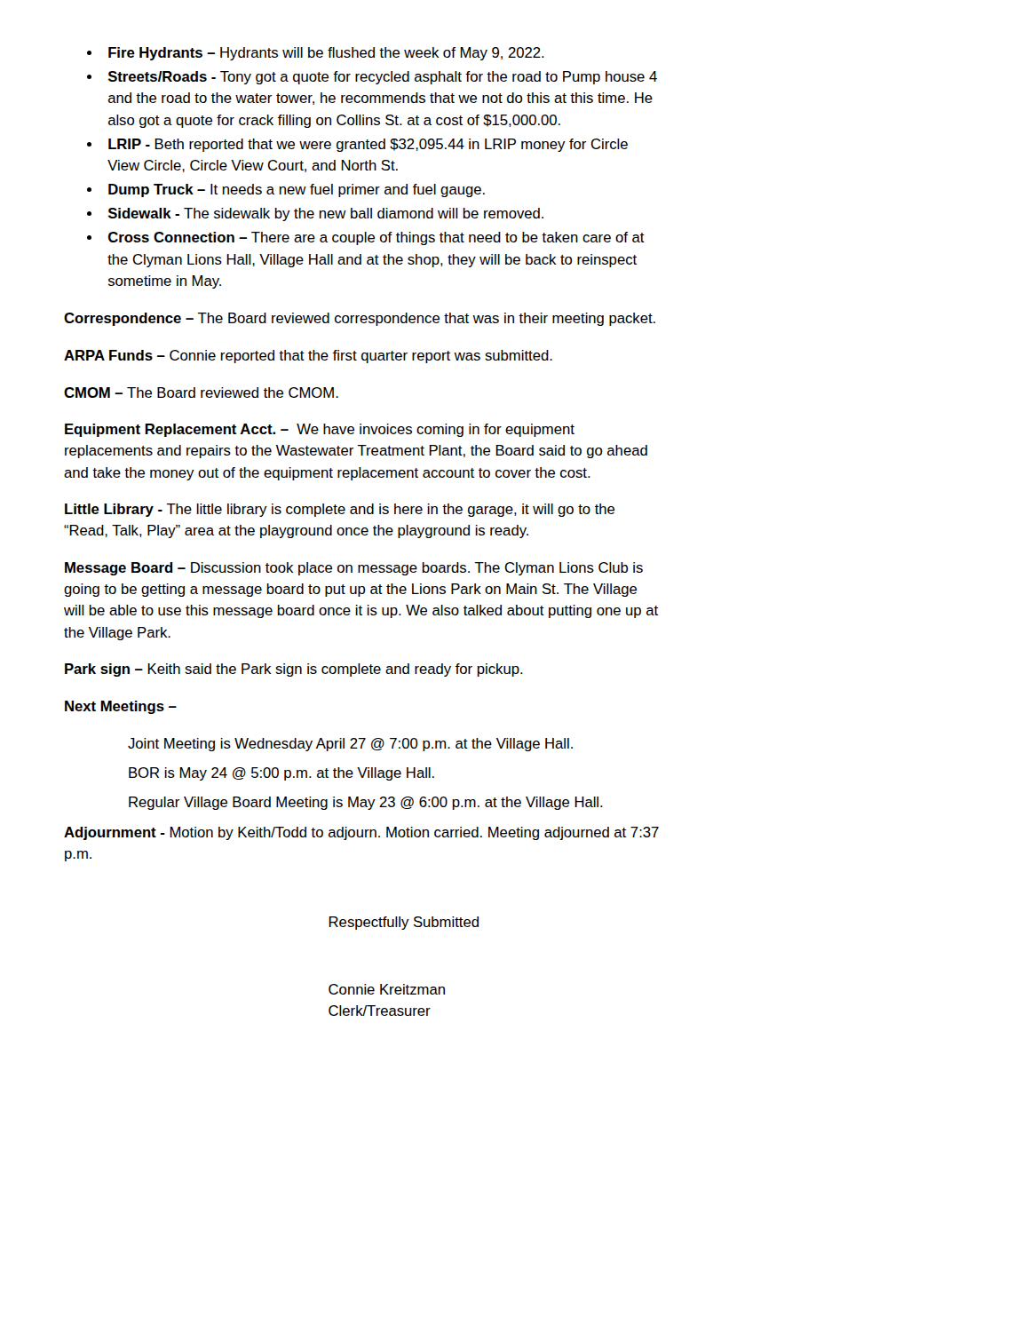Fire Hydrants – Hydrants will be flushed the week of May 9, 2022.
Streets/Roads - Tony got a quote for recycled asphalt for the road to Pump house 4 and the road to the water tower, he recommends that we not do this at this time. He also got a quote for crack filling on Collins St. at a cost of $15,000.00.
LRIP - Beth reported that we were granted $32,095.44 in LRIP money for Circle View Circle, Circle View Court, and North St.
Dump Truck – It needs a new fuel primer and fuel gauge.
Sidewalk - The sidewalk by the new ball diamond will be removed.
Cross Connection – There are a couple of things that need to be taken care of at the Clyman Lions Hall, Village Hall and at the shop, they will be back to reinspect sometime in May.
Correspondence – The Board reviewed correspondence that was in their meeting packet.
ARPA Funds – Connie reported that the first quarter report was submitted.
CMOM – The Board reviewed the CMOM.
Equipment Replacement Acct. – We have invoices coming in for equipment replacements and repairs to the Wastewater Treatment Plant, the Board said to go ahead and take the money out of the equipment replacement account to cover the cost.
Little Library - The little library is complete and is here in the garage, it will go to the “Read, Talk, Play” area at the playground once the playground is ready.
Message Board – Discussion took place on message boards. The Clyman Lions Club is going to be getting a message board to put up at the Lions Park on Main St. The Village will be able to use this message board once it is up. We also talked about putting one up at the Village Park.
Park sign – Keith said the Park sign is complete and ready for pickup.
Next Meetings –
Joint Meeting is Wednesday April 27 @ 7:00 p.m. at the Village Hall.
BOR is May 24 @ 5:00 p.m. at the Village Hall.
Regular Village Board Meeting is May 23 @ 6:00 p.m. at the Village Hall.
Adjournment - Motion by Keith/Todd to adjourn. Motion carried. Meeting adjourned at 7:37 p.m.
Respectfully Submitted
Connie Kreitzman
Clerk/Treasurer